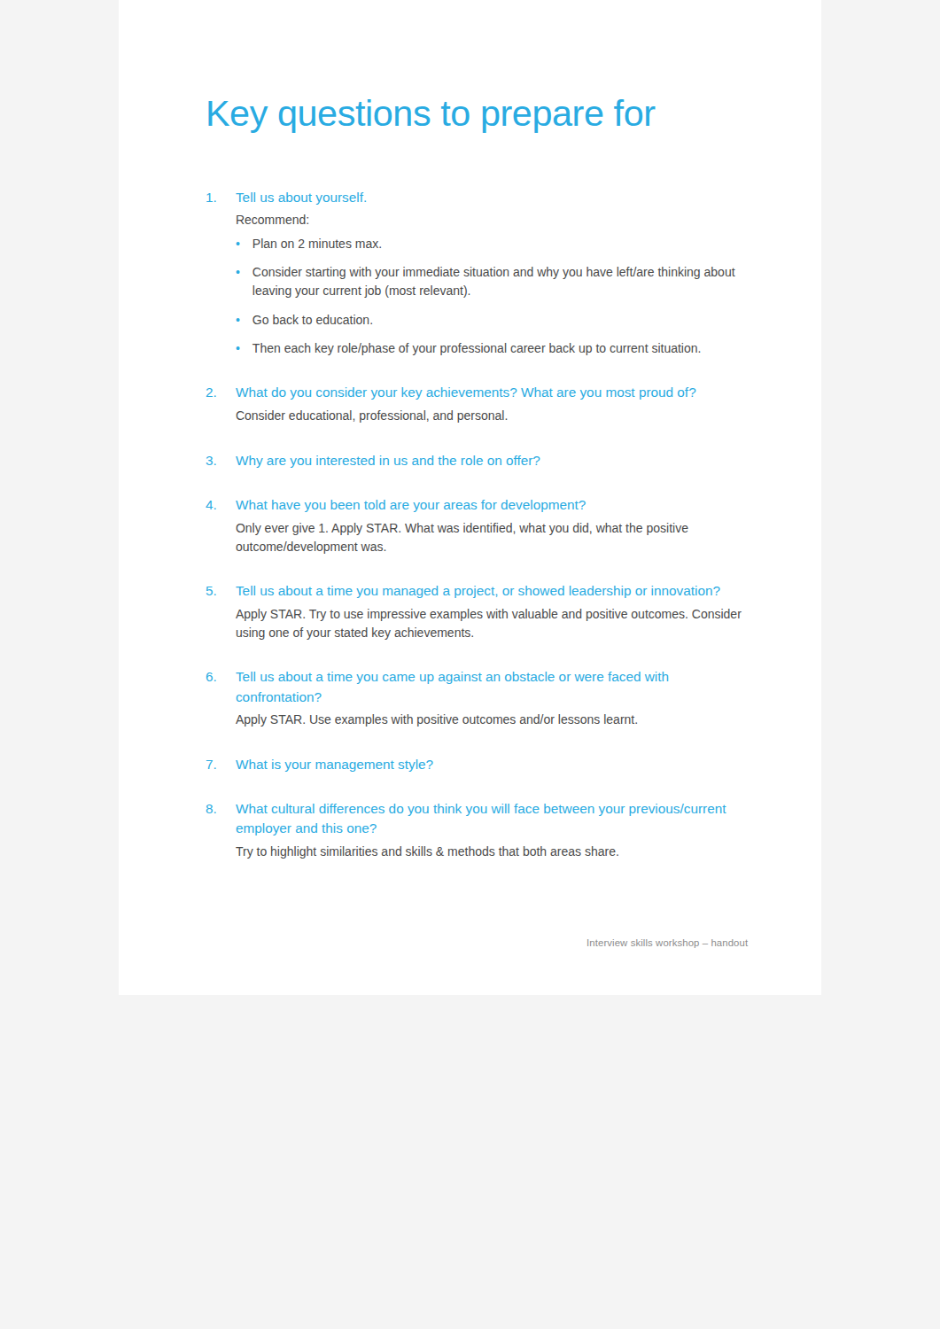Key questions to prepare for
Tell us about yourself.
Recommend:
Plan on 2 minutes max.
Consider starting with your immediate situation and why you have left/are thinking about leaving your current job (most relevant).
Go back to education.
Then each key role/phase of your professional career back up to current situation.
What do you consider your key achievements? What are you most proud of?
Consider educational, professional, and personal.
Why are you interested in us and the role on offer?
What have you been told are your areas for development?
Only ever give 1. Apply STAR. What was identified, what you did, what the positive outcome/development was.
Tell us about a time you managed a project, or showed leadership or innovation?
Apply STAR. Try to use impressive examples with valuable and positive outcomes. Consider using one of your stated key achievements.
Tell us about a time you came up against an obstacle or were faced with confrontation?
Apply STAR. Use examples with positive outcomes and/or lessons learnt.
What is your management style?
What cultural differences do you think you will face between your previous/current employer and this one?
Try to highlight similarities and skills & methods that both areas share.
Interview skills workshop – handout